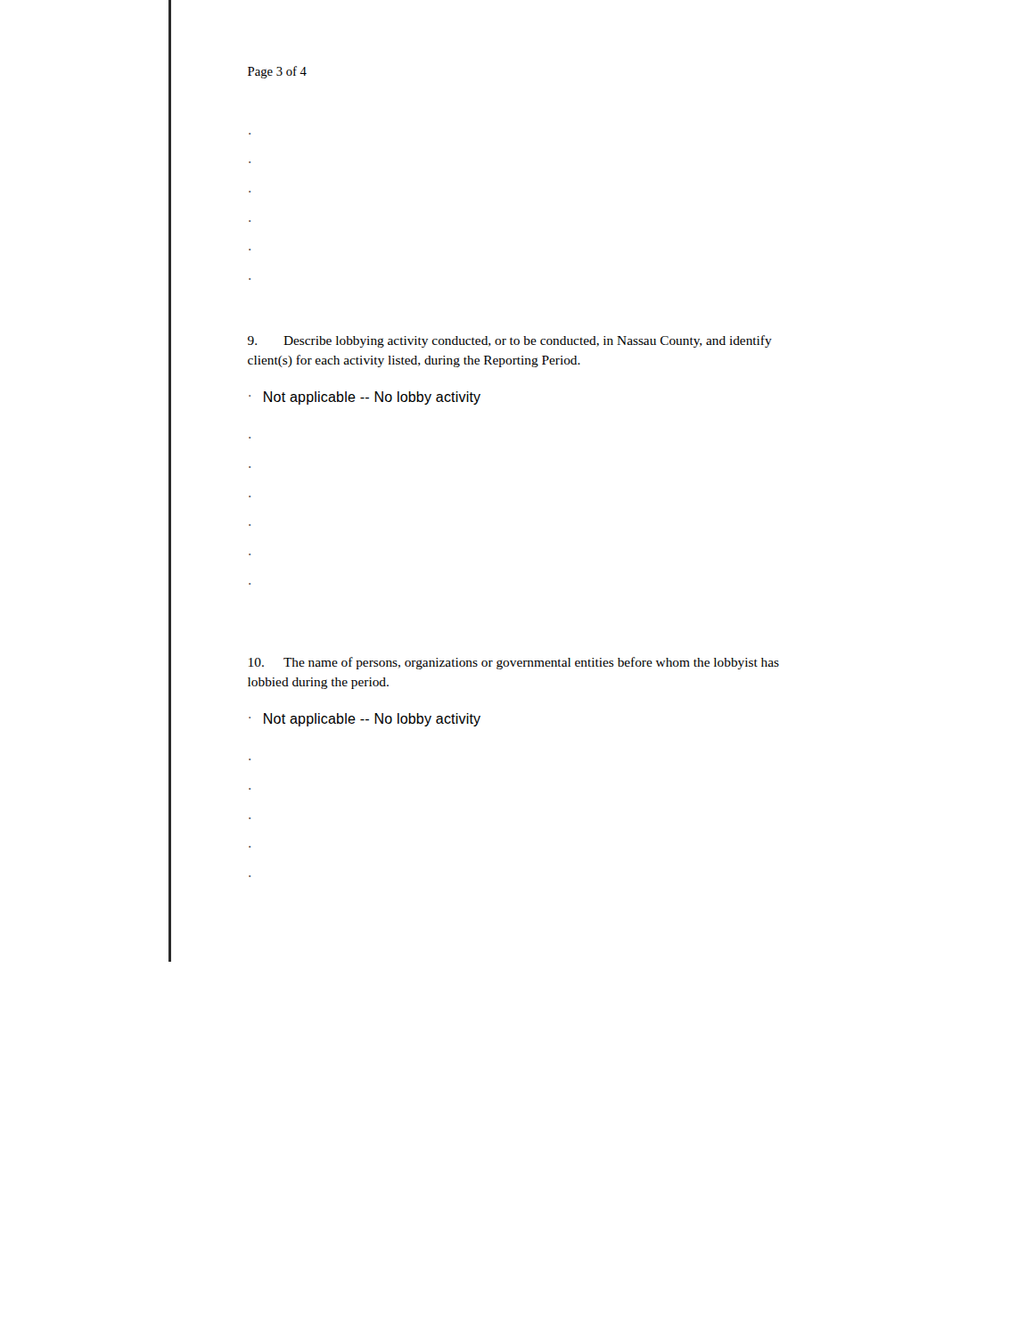Page 3 of 4
9. Describe lobbying activity conducted, or to be conducted, in Nassau County, and identify client(s) for each activity listed, during the Reporting Period.
Not applicable -- No lobby activity
10. The name of persons, organizations or governmental entities before whom the lobbyist has lobbied during the period.
Not applicable -- No lobby activity